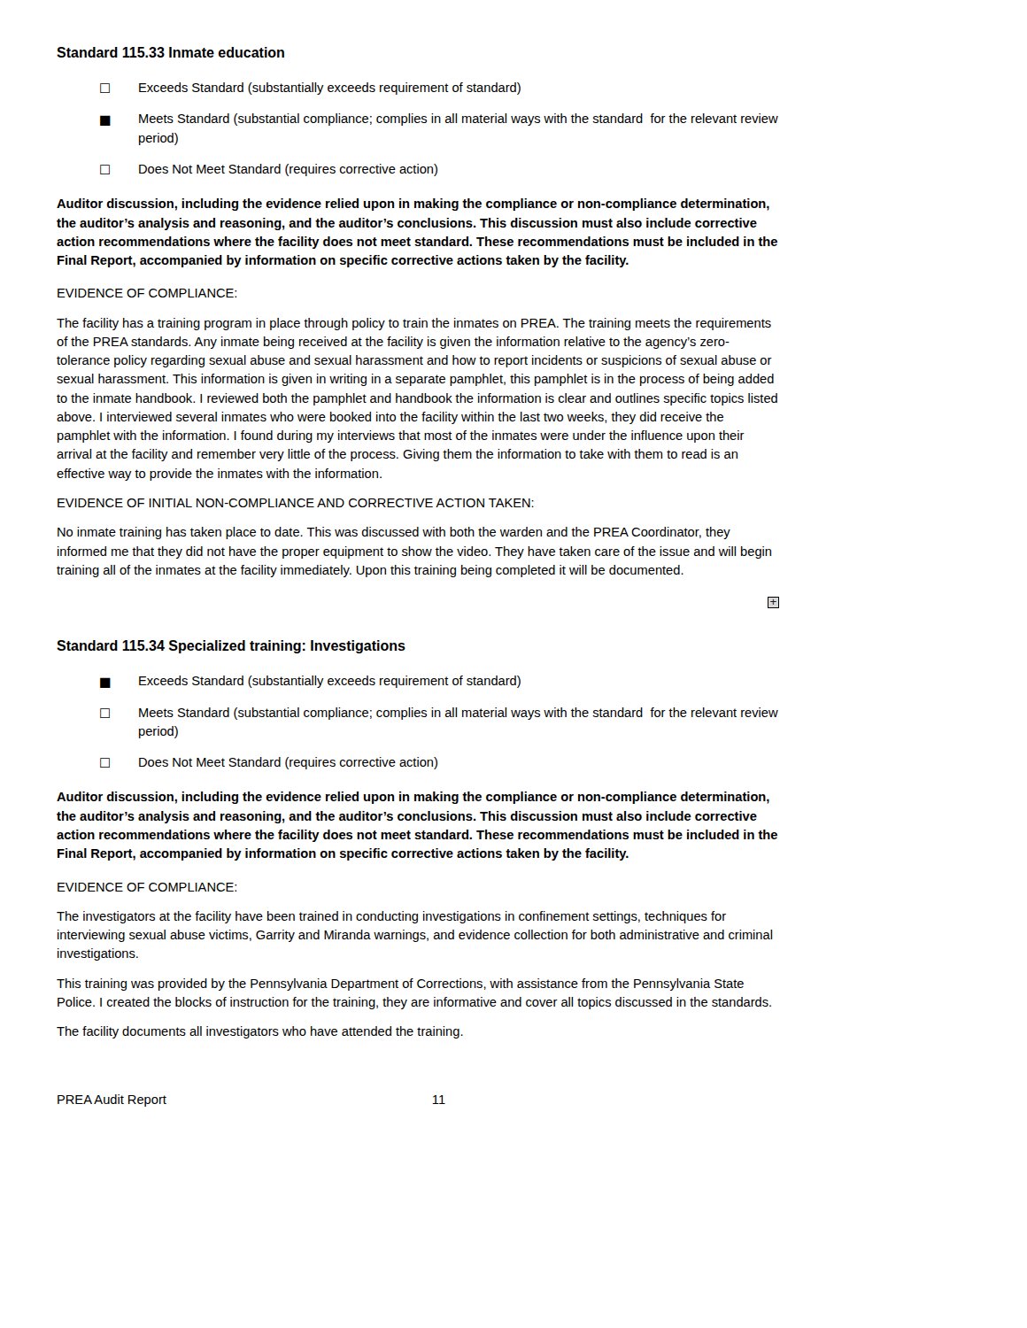Standard 115.33 Inmate education
☐Exceeds Standard (substantially exceeds requirement of standard)
■Meets Standard (substantial compliance; complies in all material ways with the standard for the relevant review period)
☐Does Not Meet Standard (requires corrective action)
Auditor discussion, including the evidence relied upon in making the compliance or non-compliance determination, the auditor’s analysis and reasoning, and the auditor’s conclusions. This discussion must also include corrective action recommendations where the facility does not meet standard. These recommendations must be included in the Final Report, accompanied by information on specific corrective actions taken by the facility.
EVIDENCE OF COMPLIANCE:
The facility has a training program in place through policy to train the inmates on PREA. The training meets the requirements of the PREA standards. Any inmate being received at the facility is given the information relative to the agency’s zero-tolerance policy regarding sexual abuse and sexual harassment and how to report incidents or suspicions of sexual abuse or sexual harassment. This information is given in writing in a separate pamphlet, this pamphlet is in the process of being added to the inmate handbook. I reviewed both the pamphlet and handbook the information is clear and outlines specific topics listed above. I interviewed several inmates who were booked into the facility within the last two weeks, they did receive the pamphlet with the information. I found during my interviews that most of the inmates were under the influence upon their arrival at the facility and remember very little of the process. Giving them the information to take with them to read is an effective way to provide the inmates with the information.
EVIDENCE OF INITIAL NON-COMPLIANCE AND CORRECTIVE ACTION TAKEN:
No inmate training has taken place to date. This was discussed with both the warden and the PREA Coordinator, they informed me that they did not have the proper equipment to show the video. They have taken care of the issue and will begin training all of the inmates at the facility immediately. Upon this training being completed it will be documented.
+
Standard 115.34 Specialized training: Investigations
■Exceeds Standard (substantially exceeds requirement of standard)
☐Meets Standard (substantial compliance; complies in all material ways with the standard for the relevant review period)
☐Does Not Meet Standard (requires corrective action)
Auditor discussion, including the evidence relied upon in making the compliance or non-compliance determination, the auditor’s analysis and reasoning, and the auditor’s conclusions. This discussion must also include corrective action recommendations where the facility does not meet standard. These recommendations must be included in the Final Report, accompanied by information on specific corrective actions taken by the facility.
EVIDENCE OF COMPLIANCE:
The investigators at the facility have been trained in conducting investigations in confinement settings, techniques for interviewing sexual abuse victims, Garrity and Miranda warnings, and evidence collection for both administrative and criminal investigations.
This training was provided by the Pennsylvania Department of Corrections, with assistance from the Pennsylvania State Police. I created the blocks of instruction for the training, they are informative and cover all topics discussed in the standards.
The facility documents all investigators who have attended the training.
PREA Audit Report 11